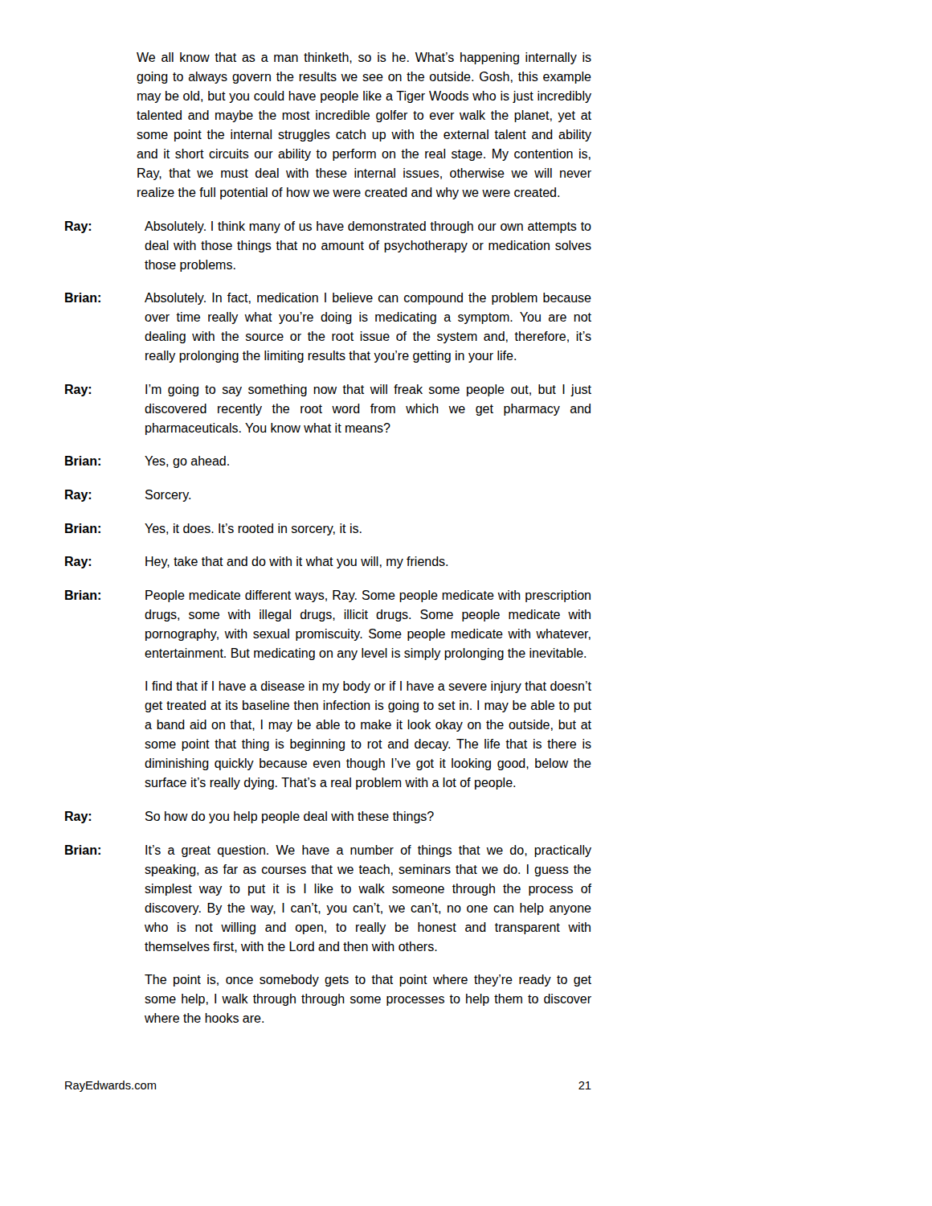We all know that as a man thinketh, so is he. What’s happening internally is going to always govern the results we see on the outside. Gosh, this example may be old, but you could have people like a Tiger Woods who is just incredibly talented and maybe the most incredible golfer to ever walk the planet, yet at some point the internal struggles catch up with the external talent and ability and it short circuits our ability to perform on the real stage. My contention is, Ray, that we must deal with these internal issues, otherwise we will never realize the full potential of how we were created and why we were created.
Ray:
Absolutely. I think many of us have demonstrated through our own attempts to deal with those things that no amount of psychotherapy or medication solves those problems.
Brian:
Absolutely. In fact, medication I believe can compound the problem because over time really what you’re doing is medicating a symptom. You are not dealing with the source or the root issue of the system and, therefore, it’s really prolonging the limiting results that you’re getting in your life.
Ray:
I’m going to say something now that will freak some people out, but I just discovered recently the root word from which we get pharmacy and pharmaceuticals. You know what it means?
Brian:
Yes, go ahead.
Ray:
Sorcery.
Brian:
Yes, it does. It’s rooted in sorcery, it is.
Ray:
Hey, take that and do with it what you will, my friends.
Brian:
People medicate different ways, Ray. Some people medicate with prescription drugs, some with illegal drugs, illicit drugs. Some people medicate with pornography, with sexual promiscuity. Some people medicate with whatever, entertainment. But medicating on any level is simply prolonging the inevitable.
I find that if I have a disease in my body or if I have a severe injury that doesn’t get treated at its baseline then infection is going to set in. I may be able to put a band aid on that, I may be able to make it look okay on the outside, but at some point that thing is beginning to rot and decay. The life that is there is diminishing quickly because even though I’ve got it looking good, below the surface it’s really dying. That’s a real problem with a lot of people.
Ray:
So how do you help people deal with these things?
Brian:
It’s a great question. We have a number of things that we do, practically speaking, as far as courses that we teach, seminars that we do. I guess the simplest way to put it is I like to walk someone through the process of discovery. By the way, I can’t, you can’t, we can’t, no one can help anyone who is not willing and open, to really be honest and transparent with themselves first, with the Lord and then with others.
The point is, once somebody gets to that point where they’re ready to get some help, I walk through through some processes to help them to discover where the hooks are.
RayEdwards.com
21